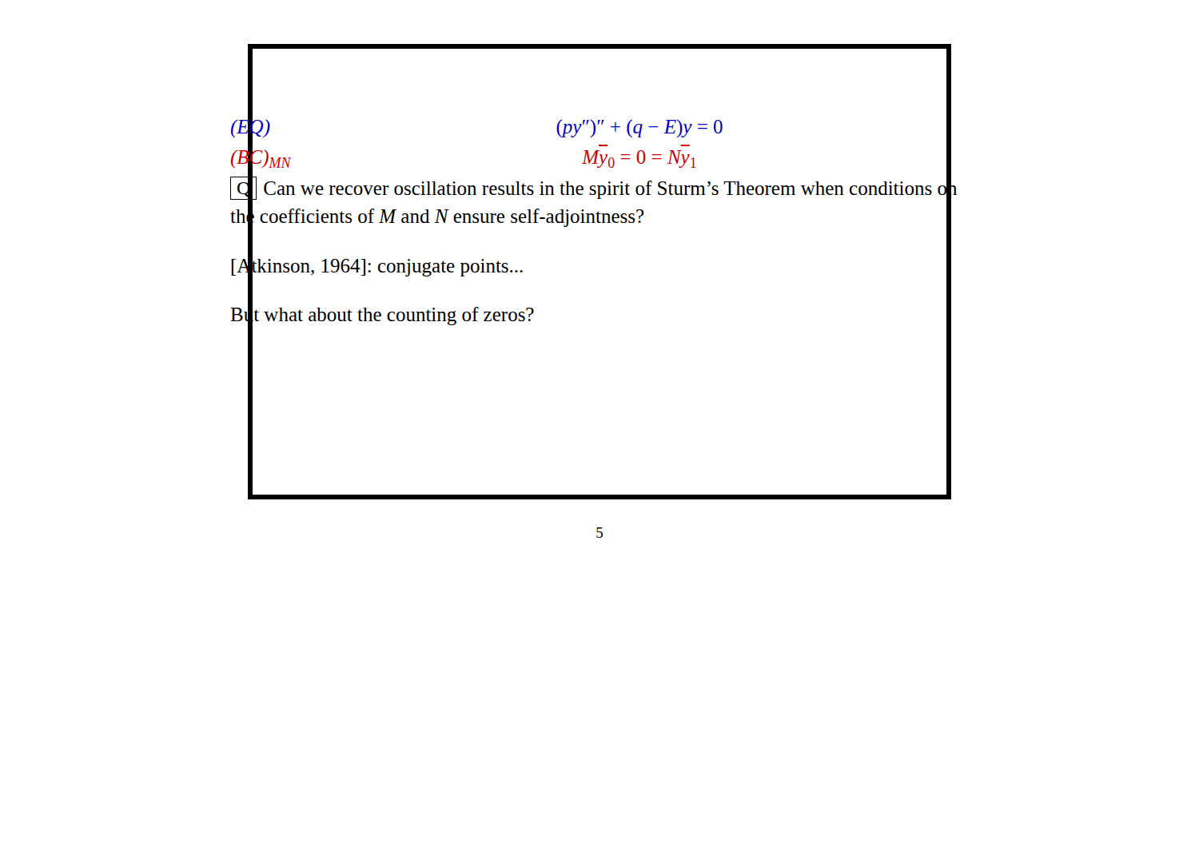(EQ)
(py″)″ + (q − E)y = 0
(BC)MN
My 0 = 0 = Ny 1
QCan we recover oscillation results in the spirit of Sturm’s Theorem when conditions on the coefficients of M and N ensure self-adjointness?
[Atkinson, 1964]: conjugate points...
But what about the counting of zeros?
5